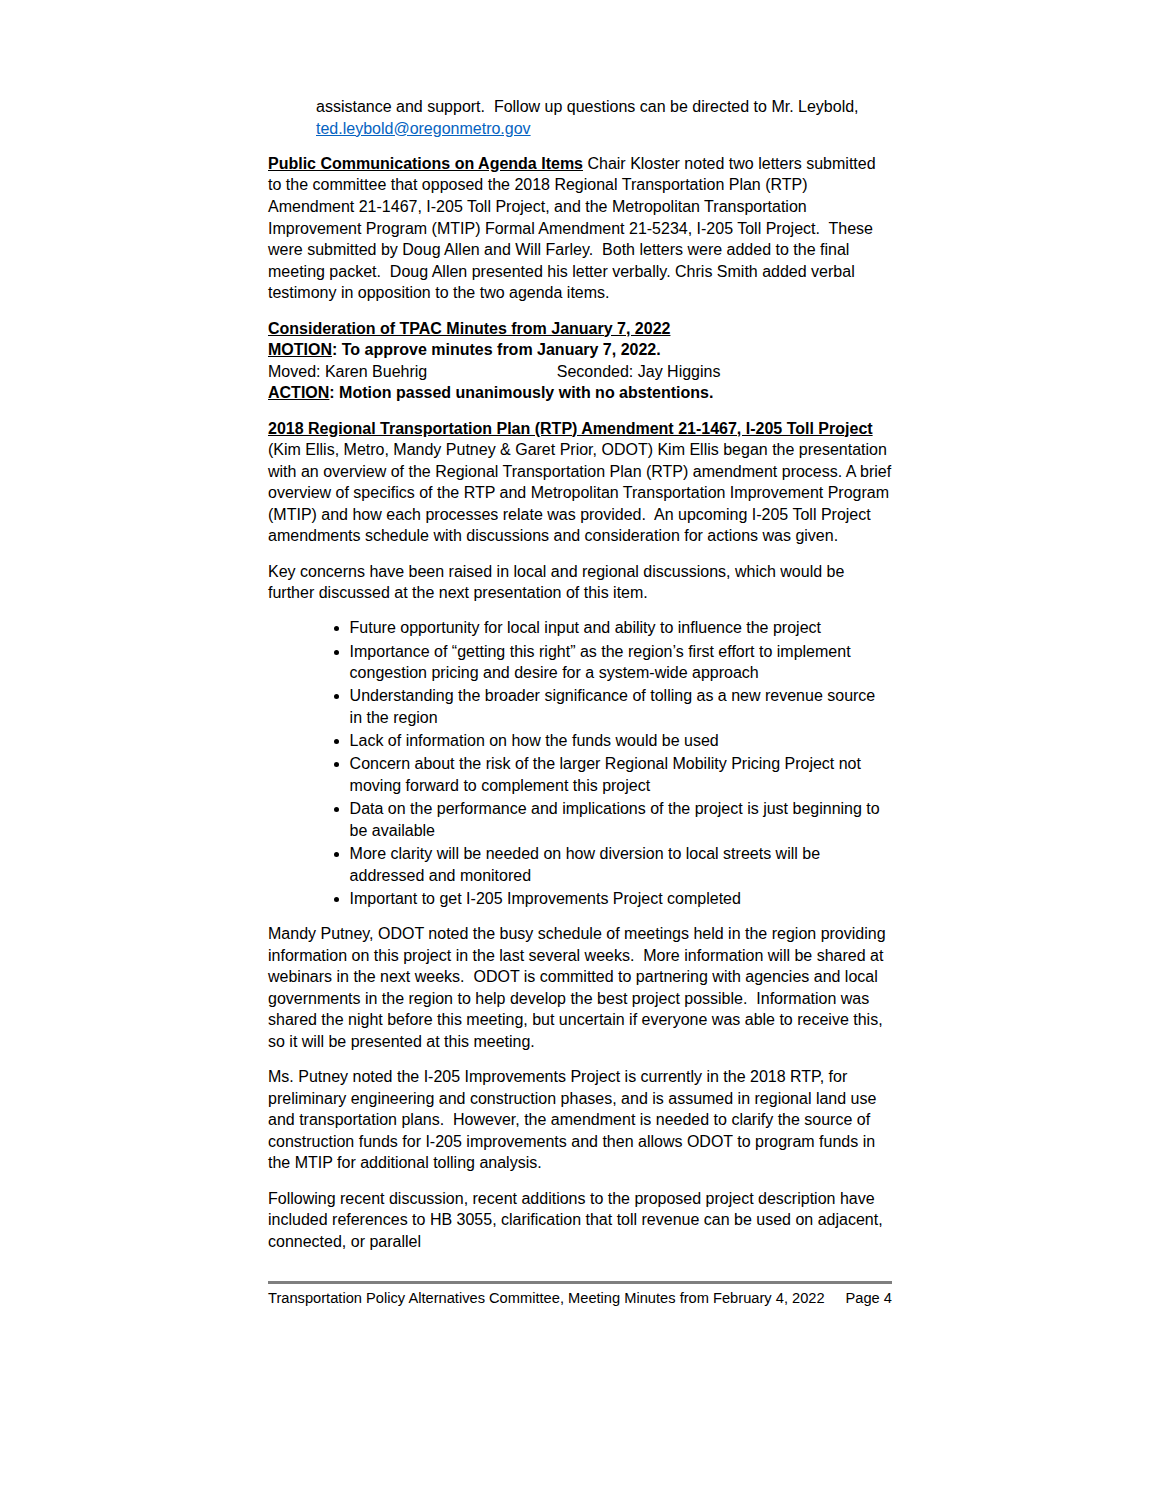assistance and support. Follow up questions can be directed to Mr. Leybold,
ted.leybold@oregonmetro.gov
Public Communications on Agenda Items Chair Kloster noted two letters submitted to the committee that opposed the 2018 Regional Transportation Plan (RTP) Amendment 21-1467, I-205 Toll Project, and the Metropolitan Transportation Improvement Program (MTIP) Formal Amendment 21-5234, I-205 Toll Project. These were submitted by Doug Allen and Will Farley. Both letters were added to the final meeting packet. Doug Allen presented his letter verbally. Chris Smith added verbal testimony in opposition to the two agenda items.
Consideration of TPAC Minutes from January 7, 2022
MOTION: To approve minutes from January 7, 2022.
Moved: Karen BuehrigSeconded: Jay Higgins
ACTION: Motion passed unanimously with no abstentions.
2018 Regional Transportation Plan (RTP) Amendment 21-1467, I-205 Toll Project (Kim Ellis, Metro, Mandy Putney & Garet Prior, ODOT) Kim Ellis began the presentation with an overview of the Regional Transportation Plan (RTP) amendment process. A brief overview of specifics of the RTP and Metropolitan Transportation Improvement Program (MTIP) and how each processes relate was provided. An upcoming I-205 Toll Project amendments schedule with discussions and consideration for actions was given.
Key concerns have been raised in local and regional discussions, which would be further discussed at the next presentation of this item.
Future opportunity for local input and ability to influence the project
Importance of “getting this right” as the region’s first effort to implement congestion pricing and desire for a system-wide approach
Understanding the broader significance of tolling as a new revenue source in the region
Lack of information on how the funds would be used
Concern about the risk of the larger Regional Mobility Pricing Project not moving forward to complement this project
Data on the performance and implications of the project is just beginning to be available
More clarity will be needed on how diversion to local streets will be addressed and monitored
Important to get I-205 Improvements Project completed
Mandy Putney, ODOT noted the busy schedule of meetings held in the region providing information on this project in the last several weeks. More information will be shared at webinars in the next weeks. ODOT is committed to partnering with agencies and local governments in the region to help develop the best project possible. Information was shared the night before this meeting, but uncertain if everyone was able to receive this, so it will be presented at this meeting.
Ms. Putney noted the I-205 Improvements Project is currently in the 2018 RTP, for preliminary engineering and construction phases, and is assumed in regional land use and transportation plans. However, the amendment is needed to clarify the source of construction funds for I-205 improvements and then allows ODOT to program funds in the MTIP for additional tolling analysis.
Following recent discussion, recent additions to the proposed project description have included references to HB 3055, clarification that toll revenue can be used on adjacent, connected, or parallel
Transportation Policy Alternatives Committee, Meeting Minutes from February 4, 2022 Page 4